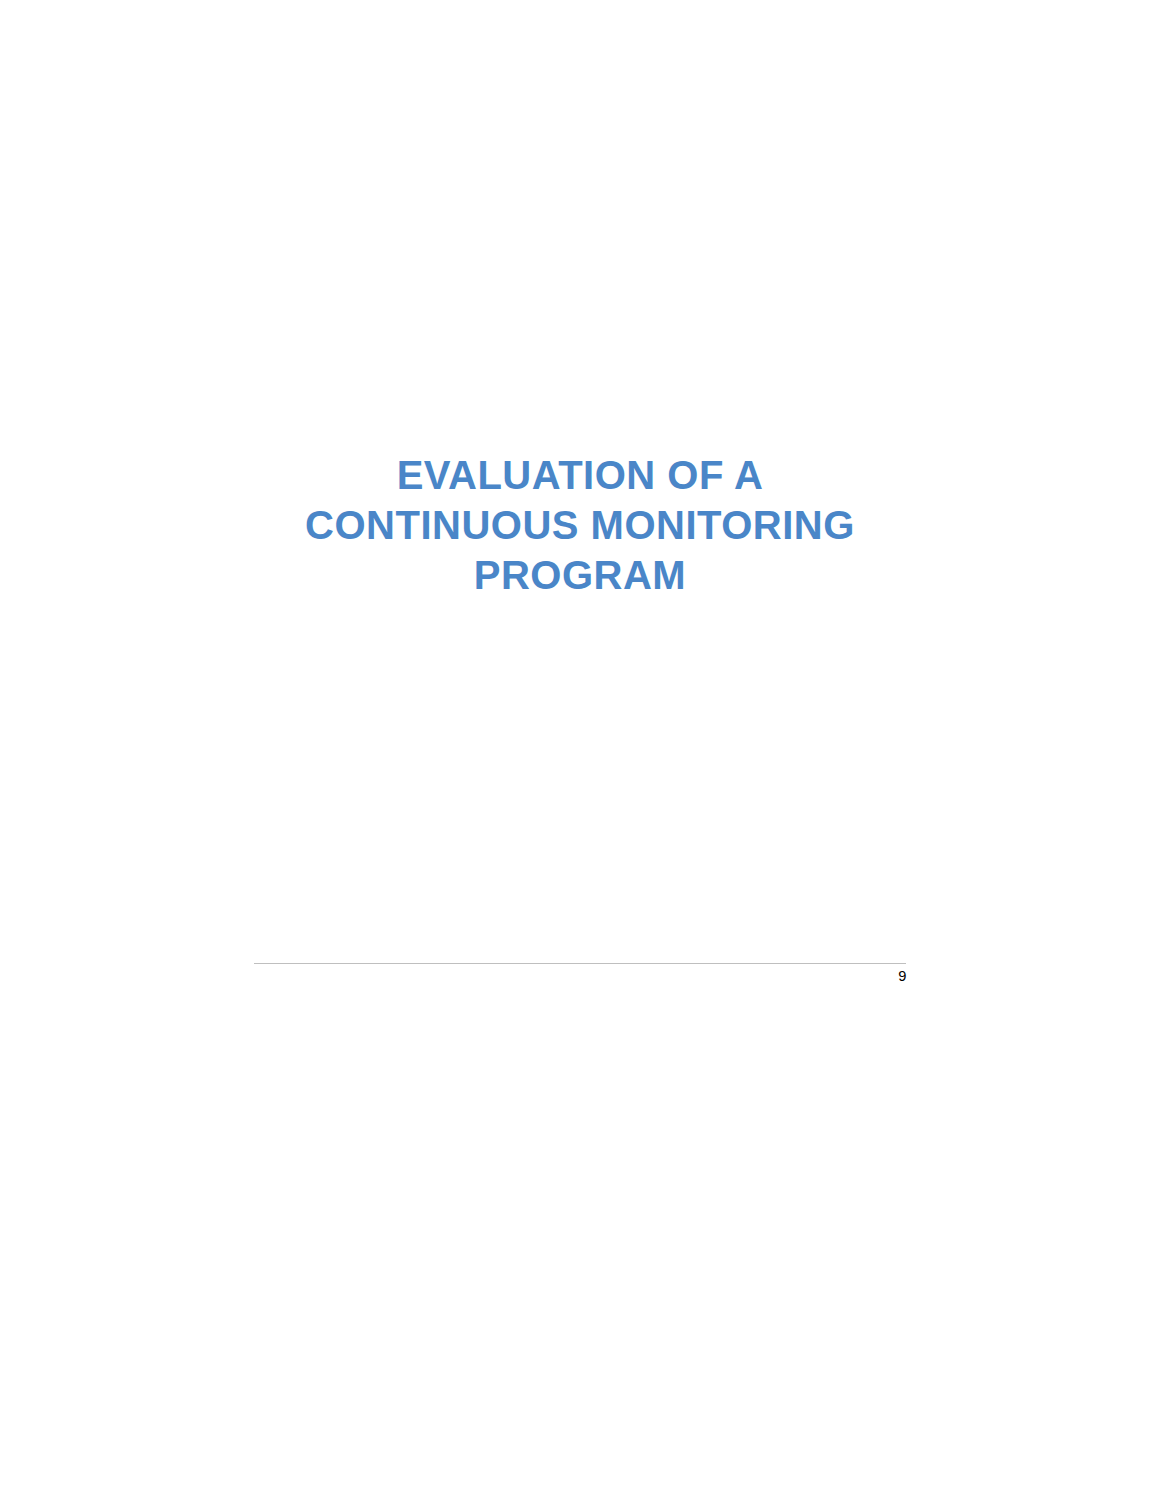EVALUATION OF A CONTINUOUS MONITORING PROGRAM
9